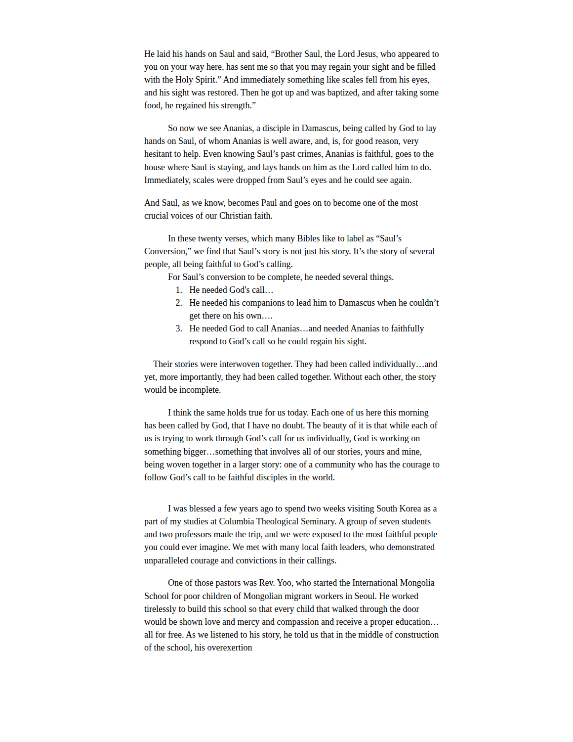He laid his hands on Saul and said, “Brother Saul, the Lord Jesus, who appeared to you on your way here, has sent me so that you may regain your sight and be filled with the Holy Spirit.” And immediately something like scales fell from his eyes, and his sight was restored. Then he got up and was baptized, and after taking some food, he regained his strength.”
So now we see Ananias, a disciple in Damascus, being called by God to lay hands on Saul, of whom Ananias is well aware, and, is, for good reason, very hesitant to help. Even knowing Saul’s past crimes, Ananias is faithful, goes to the house where Saul is staying, and lays hands on him as the Lord called him to do. Immediately, scales were dropped from Saul’s eyes and he could see again.
And Saul, as we know, becomes Paul and goes on to become one of the most crucial voices of our Christian faith.
In these twenty verses, which many Bibles like to label as “Saul’s Conversion,” we find that Saul’s story is not just his story. It’s the story of several people, all being faithful to God’s calling.
For Saul’s conversion to be complete, he needed several things.
He needed God's call…
He needed his companions to lead him to Damascus when he couldn’t get there on his own….
He needed God to call Ananias…and needed Ananias to faithfully respond to God’s call so he could regain his sight.
Their stories were interwoven together. They had been called individually…and yet, more importantly, they had been called together. Without each other, the story would be incomplete.
I think the same holds true for us today. Each one of us here this morning has been called by God, that I have no doubt. The beauty of it is that while each of us is trying to work through God’s call for us individually, God is working on something bigger…something that involves all of our stories, yours and mine, being woven together in a larger story: one of a community who has the courage to follow God’s call to be faithful disciples in the world.
I was blessed a few years ago to spend two weeks visiting South Korea as a part of my studies at Columbia Theological Seminary. A group of seven students and two professors made the trip, and we were exposed to the most faithful people you could ever imagine. We met with many local faith leaders, who demonstrated unparalleled courage and convictions in their callings.
One of those pastors was Rev. Yoo, who started the International Mongolia School for poor children of Mongolian migrant workers in Seoul. He worked tirelessly to build this school so that every child that walked through the door would be shown love and mercy and compassion and receive a proper education…all for free. As we listened to his story, he told us that in the middle of construction of the school, his overexertion